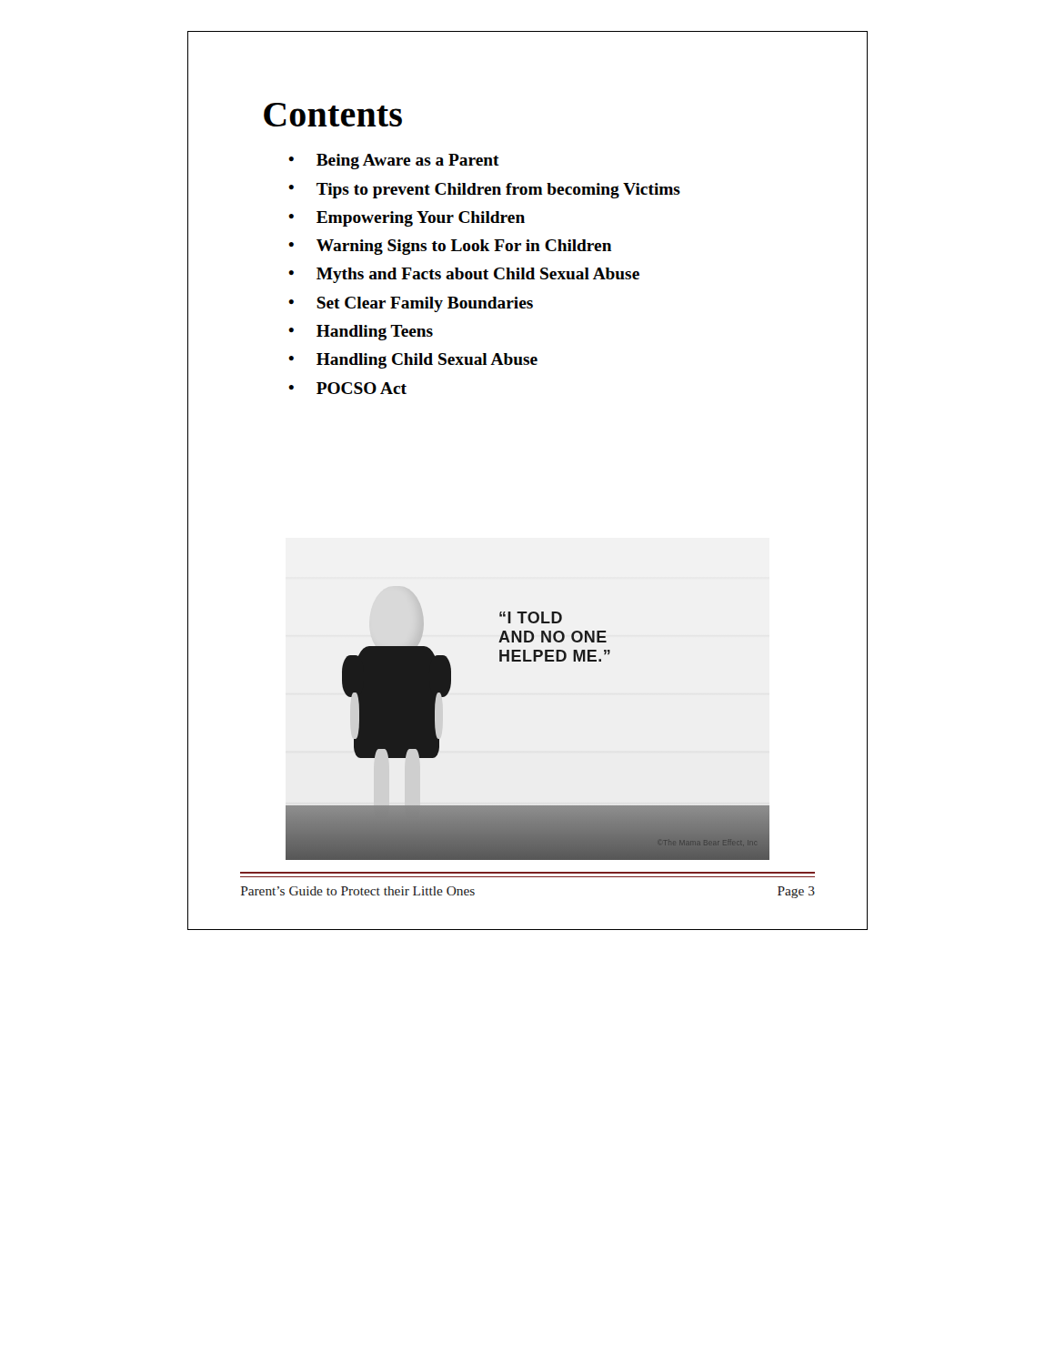Contents
Being Aware as a Parent
Tips to prevent Children from becoming Victims
Empowering Your Children
Warning Signs to Look For in Children
Myths and Facts about Child Sexual Abuse
Set Clear Family Boundaries
Handling Teens
Handling Child Sexual Abuse
POCSO Act
“I told
and no one
helped me.”
©The Mama Bear Effect, Inc
Parent’s Guide to Protect their Little Ones Page 3